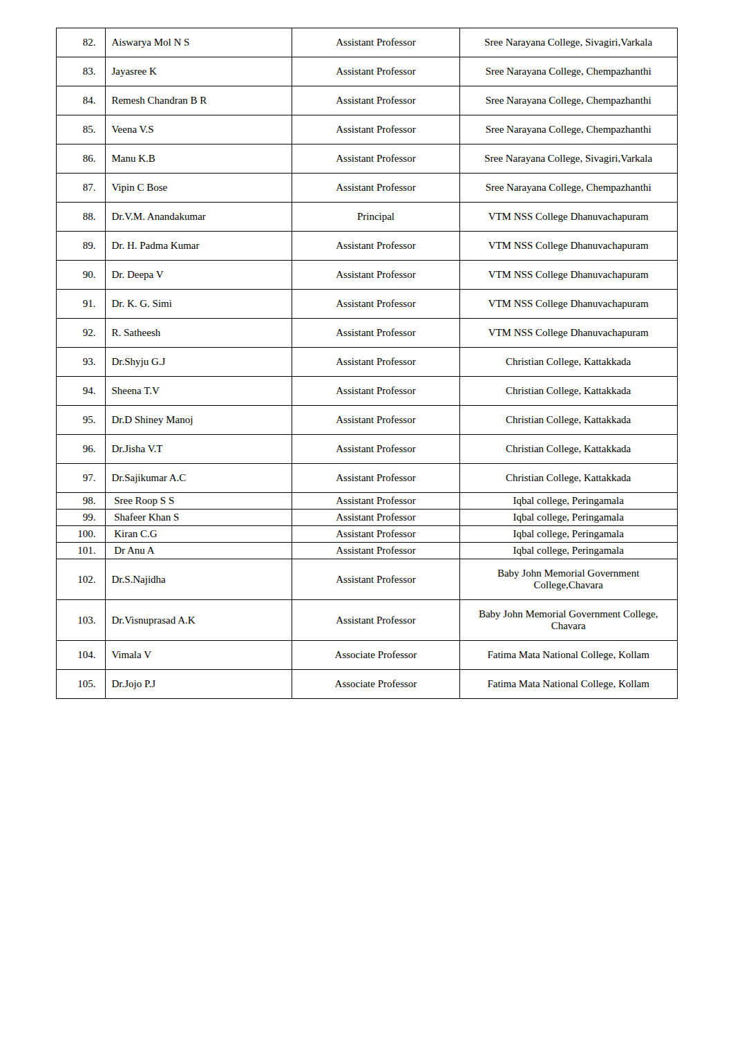| 82. | Aiswarya Mol N S | Assistant Professor | Sree Narayana College, Sivagiri,Varkala |
| 83. | Jayasree K | Assistant Professor | Sree Narayana College, Chempazhanthi |
| 84. | Remesh Chandran B R | Assistant Professor | Sree Narayana College, Chempazhanthi |
| 85. | Veena V.S | Assistant Professor | Sree Narayana College, Chempazhanthi |
| 86. | Manu K.B | Assistant Professor | Sree Narayana College, Sivagiri,Varkala |
| 87. | Vipin C Bose | Assistant Professor | Sree Narayana College, Chempazhanthi |
| 88. | Dr.V.M. Anandakumar | Principal | VTM NSS College Dhanuvachapuram |
| 89. | Dr. H. Padma Kumar | Assistant Professor | VTM NSS College Dhanuvachapuram |
| 90. | Dr. Deepa V | Assistant Professor | VTM NSS College Dhanuvachapuram |
| 91. | Dr. K. G. Simi | Assistant Professor | VTM NSS College Dhanuvachapuram |
| 92. | R. Satheesh | Assistant Professor | VTM NSS College Dhanuvachapuram |
| 93. | Dr.Shyju G.J | Assistant Professor | Christian College, Kattakkada |
| 94. | Sheena T.V | Assistant Professor | Christian College, Kattakkada |
| 95. | Dr.D Shiney Manoj | Assistant Professor | Christian College, Kattakkada |
| 96. | Dr.Jisha V.T | Assistant Professor | Christian College, Kattakkada |
| 97. | Dr.Sajikumar A.C | Assistant Professor | Christian College, Kattakkada |
| 98. | Sree Roop S S | Assistant Professor | Iqbal college, Peringamala |
| 99. | Shafeer Khan S | Assistant Professor | Iqbal college, Peringamala |
| 100. | Kiran C.G | Assistant Professor | Iqbal college, Peringamala |
| 101. | Dr Anu A | Assistant Professor | Iqbal college, Peringamala |
| 102. | Dr.S.Najidha | Assistant Professor | Baby John Memorial Government College,Chavara |
| 103. | Dr.Visnuprasad A.K | Assistant Professor | Baby John Memorial Government College, Chavara |
| 104. | Vimala V | Associate Professor | Fatima Mata National College, Kollam |
| 105. | Dr.Jojo P.J | Associate Professor | Fatima Mata National College, Kollam |